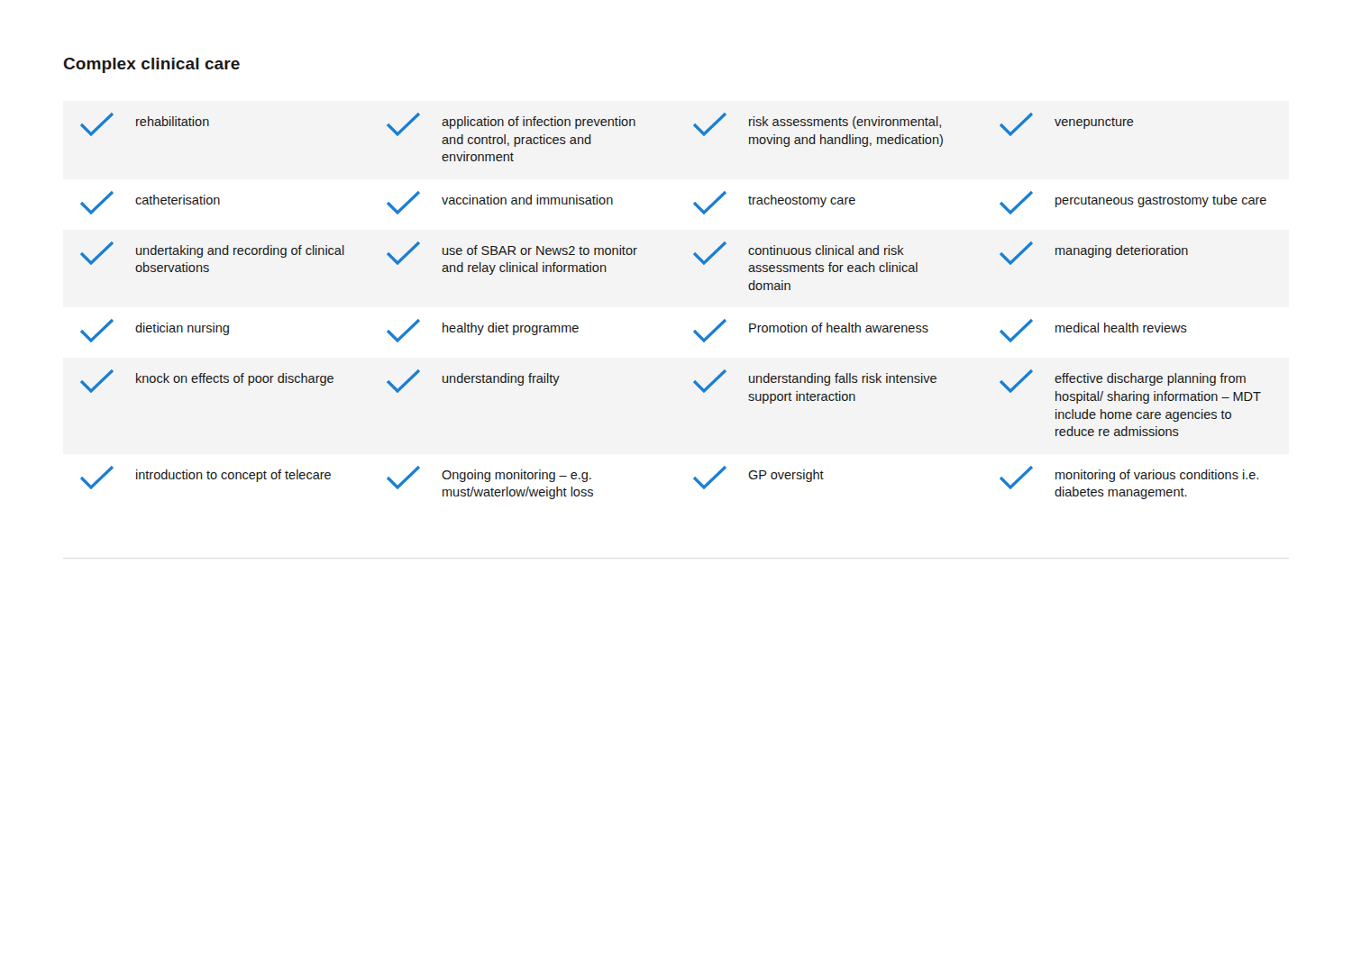Complex clinical care
| | rehabilitation | | application of infection prevention and control, practices and environment | | risk assessments (environmental, moving and handling, medication) | | venepuncture |
| | catheterisation | | vaccination and immunisation | | tracheostomy care | | percutaneous gastrostomy tube care |
| | undertaking and recording of clinical observations | | use of SBAR or News2 to monitor and relay clinical information | | continuous clinical and risk assessments for each clinical domain | | managing deterioration |
| | dietician nursing | | healthy diet programme | | Promotion of health awareness | | medical health reviews |
| | knock on effects of poor discharge | | understanding frailty | | understanding falls risk intensive support interaction | | effective discharge planning from hospital/ sharing information – MDT include home care agencies to reduce re admissions |
| | introduction to concept of telecare | | Ongoing monitoring – e.g. must/waterlow/weight loss | | GP oversight | | monitoring of various conditions i.e. diabetes management. |